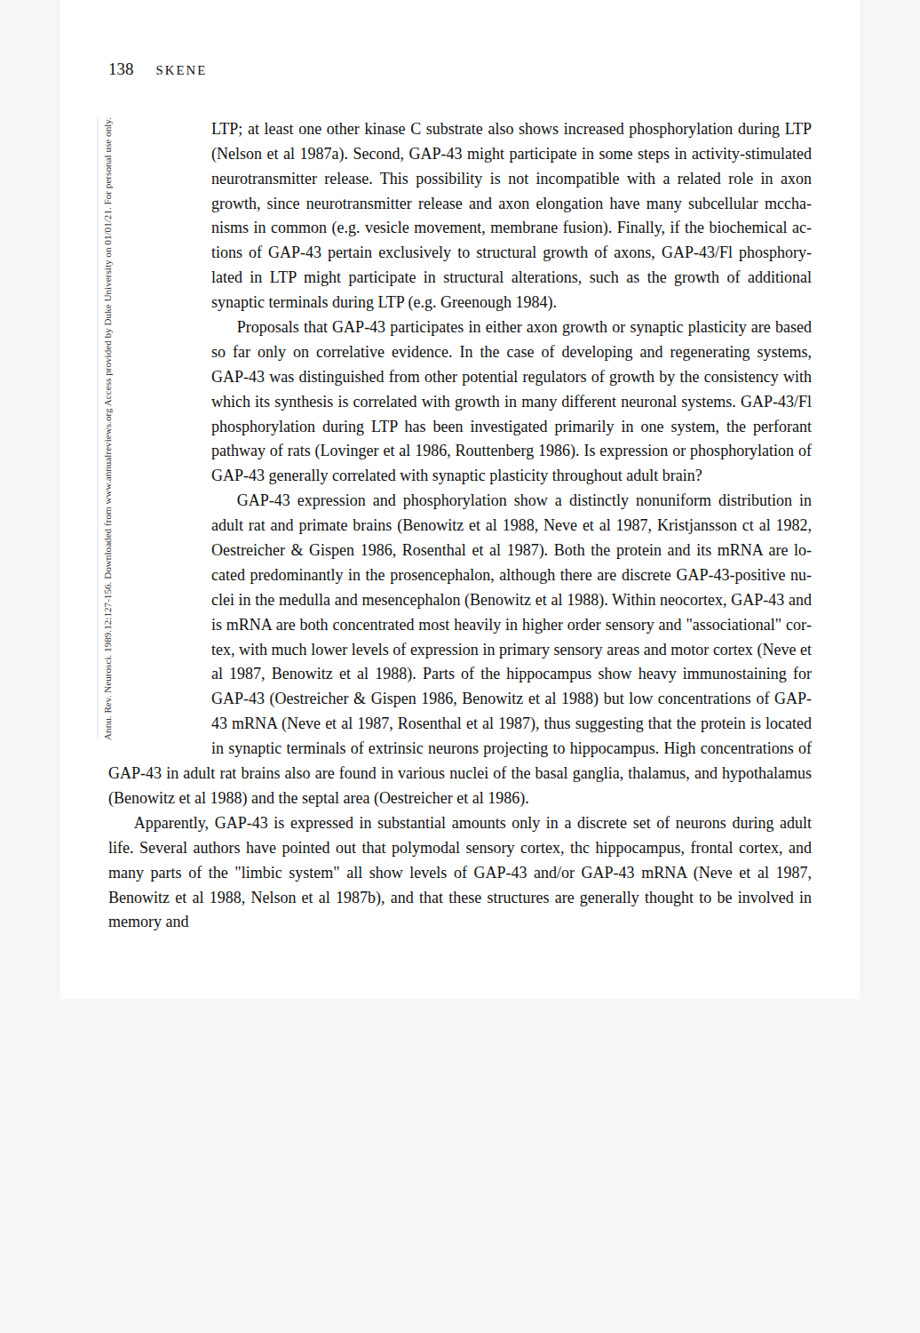138 Skene
Annu. Rev. Neurosci. 1989.12:127-156. Downloaded from www.annualreviews.org Access provided by Duke University on 01/01/21. For personal use only.
LTP; at least one other kinase C substrate also shows increased phosphorylation during LTP (Nelson et al 1987a). Second, GAP-43 might participate in some steps in activity-stimulated neurotransmitter release. This possibility is not incompatible with a related role in axon growth, since neurotransmitter release and axon elongation have many subcellular mcchanisms in common (e.g. vesicle movement, membrane fusion). Finally, if the biochemical actions of GAP-43 pertain exclusively to structural growth of axons, GAP-43/Fl phosphorylated in LTP might participate in structural alterations, such as the growth of additional synaptic terminals during LTP (e.g. Greenough 1984).
Proposals that GAP-43 participates in either axon growth or synaptic plasticity are based so far only on correlative evidence. In the case of developing and regenerating systems, GAP-43 was distinguished from other potential regulators of growth by the consistency with which its synthesis is correlated with growth in many different neuronal systems. GAP-43/Fl phosphorylation during LTP has been investigated primarily in one system, the perforant pathway of rats (Lovinger et al 1986, Routtenberg 1986). Is expression or phosphorylation of GAP-43 generally correlated with synaptic plasticity throughout adult brain?
GAP-43 expression and phosphorylation show a distinctly nonuniform distribution in adult rat and primate brains (Benowitz et al 1988, Neve et al 1987, Kristjansson ct al 1982, Oestreicher & Gispen 1986, Rosenthal et al 1987). Both the protein and its mRNA are located predominantly in the prosencephalon, although there are discrete GAP-43-positive nuclei in the medulla and mesencephalon (Benowitz et al 1988). Within neocortex, GAP-43 and is mRNA are both concentrated most heavily in higher order sensory and "associational" cortex, with much lower levels of expression in primary sensory areas and motor cortex (Neve et al 1987, Benowitz et al 1988). Parts of the hippocampus show heavy immunostaining for GAP-43 (Oestreicher & Gispen 1986, Benowitz et al 1988) but low concentrations of GAP-43 mRNA (Neve et al 1987, Rosenthal et al 1987), thus suggesting that the protein is located in synaptic terminals of extrinsic neurons projecting to hippocampus. High concentrations of GAP-43 in adult rat brains also are found in various nuclei of the basal ganglia, thalamus, and hypothalamus (Benowitz et al 1988) and the septal area (Oestreicher et al 1986).
Apparently, GAP-43 is expressed in substantial amounts only in a discrete set of neurons during adult life. Several authors have pointed out that polymodal sensory cortex, thc hippocampus, frontal cortex, and many parts of the "limbic system" all show levels of GAP-43 and/or GAP-43 mRNA (Neve et al 1987, Benowitz et al 1988, Nelson et al 1987b), and that these structures are generally thought to be involved in memory and